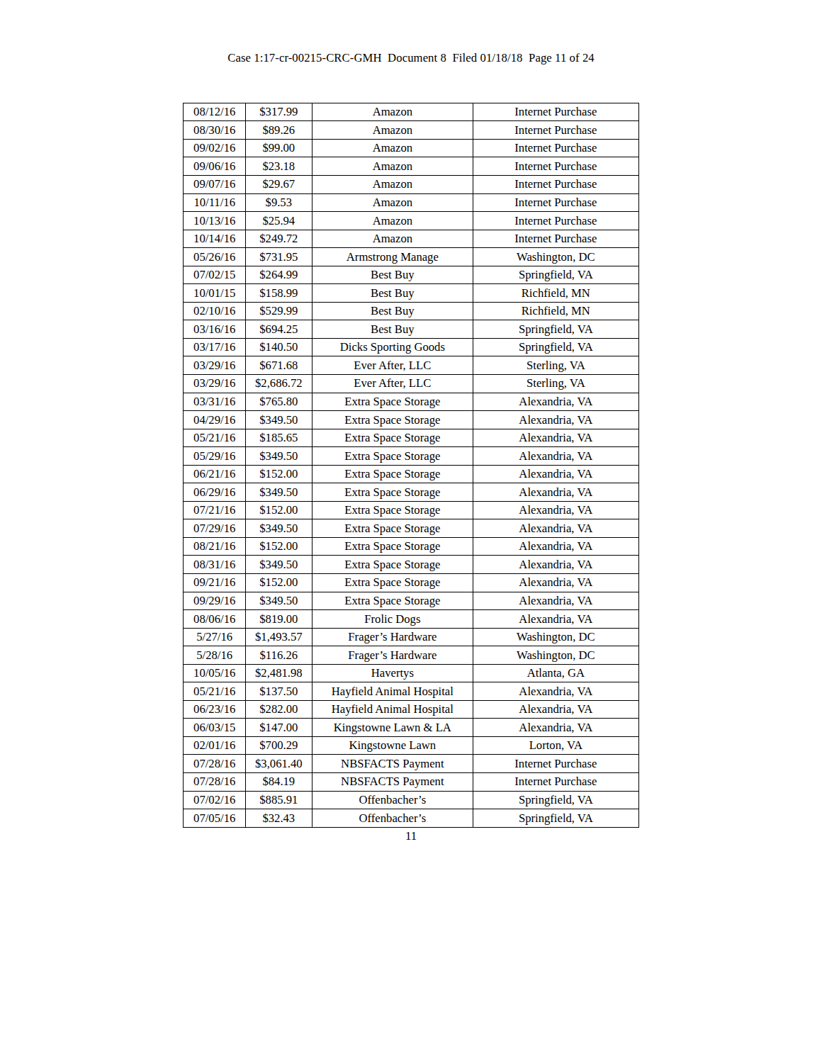Case 1:17-cr-00215-CRC-GMH Document 8 Filed 01/18/18 Page 11 of 24
| 08/12/16 | $317.99 | Amazon | Internet Purchase |
| 08/30/16 | $89.26 | Amazon | Internet Purchase |
| 09/02/16 | $99.00 | Amazon | Internet Purchase |
| 09/06/16 | $23.18 | Amazon | Internet Purchase |
| 09/07/16 | $29.67 | Amazon | Internet Purchase |
| 10/11/16 | $9.53 | Amazon | Internet Purchase |
| 10/13/16 | $25.94 | Amazon | Internet Purchase |
| 10/14/16 | $249.72 | Amazon | Internet Purchase |
| 05/26/16 | $731.95 | Armstrong Manage | Washington, DC |
| 07/02/15 | $264.99 | Best Buy | Springfield, VA |
| 10/01/15 | $158.99 | Best Buy | Richfield, MN |
| 02/10/16 | $529.99 | Best Buy | Richfield, MN |
| 03/16/16 | $694.25 | Best Buy | Springfield, VA |
| 03/17/16 | $140.50 | Dicks Sporting Goods | Springfield, VA |
| 03/29/16 | $671.68 | Ever After, LLC | Sterling, VA |
| 03/29/16 | $2,686.72 | Ever After, LLC | Sterling, VA |
| 03/31/16 | $765.80 | Extra Space Storage | Alexandria, VA |
| 04/29/16 | $349.50 | Extra Space Storage | Alexandria, VA |
| 05/21/16 | $185.65 | Extra Space Storage | Alexandria, VA |
| 05/29/16 | $349.50 | Extra Space Storage | Alexandria, VA |
| 06/21/16 | $152.00 | Extra Space Storage | Alexandria, VA |
| 06/29/16 | $349.50 | Extra Space Storage | Alexandria, VA |
| 07/21/16 | $152.00 | Extra Space Storage | Alexandria, VA |
| 07/29/16 | $349.50 | Extra Space Storage | Alexandria, VA |
| 08/21/16 | $152.00 | Extra Space Storage | Alexandria, VA |
| 08/31/16 | $349.50 | Extra Space Storage | Alexandria, VA |
| 09/21/16 | $152.00 | Extra Space Storage | Alexandria, VA |
| 09/29/16 | $349.50 | Extra Space Storage | Alexandria, VA |
| 08/06/16 | $819.00 | Frolic Dogs | Alexandria, VA |
| 5/27/16 | $1,493.57 | Frager’s Hardware | Washington, DC |
| 5/28/16 | $116.26 | Frager’s Hardware | Washington, DC |
| 10/05/16 | $2,481.98 | Havertys | Atlanta, GA |
| 05/21/16 | $137.50 | Hayfield Animal Hospital | Alexandria, VA |
| 06/23/16 | $282.00 | Hayfield Animal Hospital | Alexandria, VA |
| 06/03/15 | $147.00 | Kingstowne Lawn & LA | Alexandria, VA |
| 02/01/16 | $700.29 | Kingstowne Lawn | Lorton, VA |
| 07/28/16 | $3,061.40 | NBSFACTS Payment | Internet Purchase |
| 07/28/16 | $84.19 | NBSFACTS Payment | Internet Purchase |
| 07/02/16 | $885.91 | Offenbacher’s | Springfield, VA |
| 07/05/16 | $32.43 | Offenbacher’s | Springfield, VA |
11